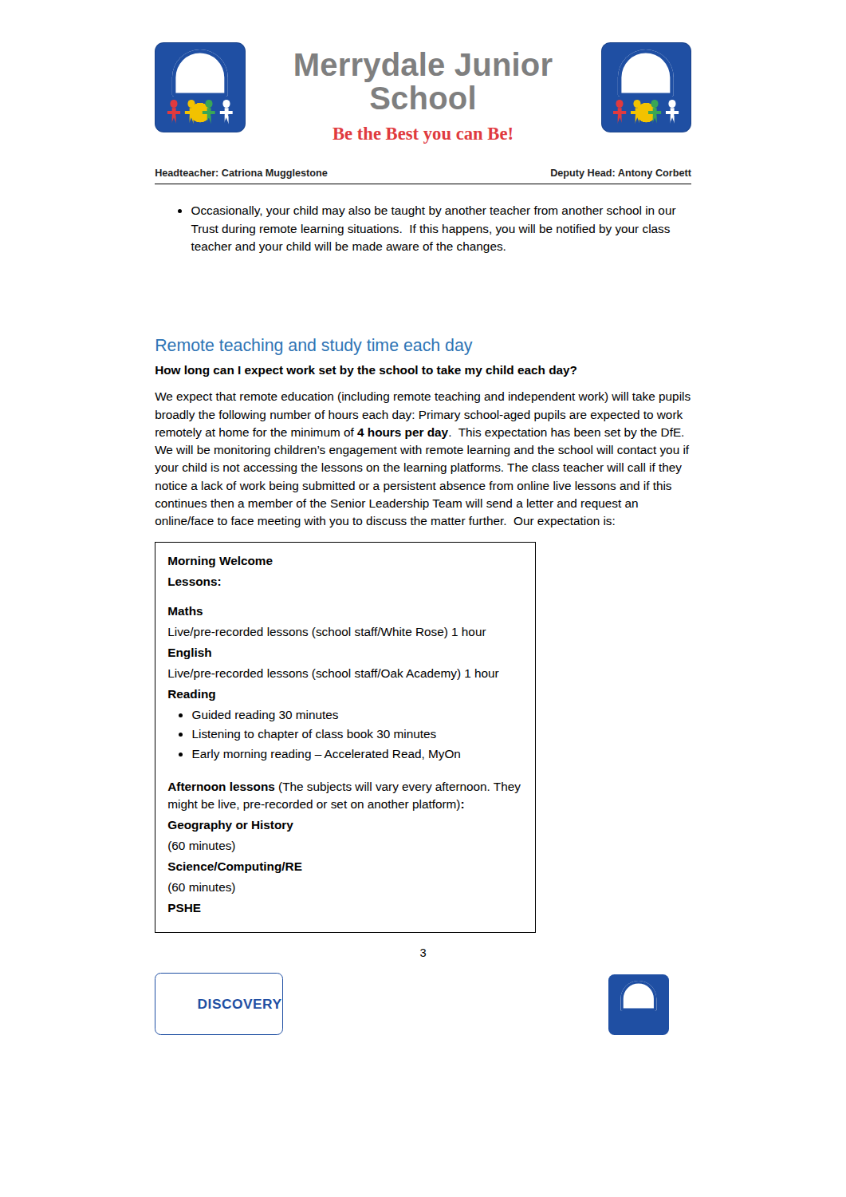Merrydale Junior School
Be the Best you can Be!
Headteacher: Catriona Mugglestone Deputy Head: Antony Corbett
Occasionally, your child may also be taught by another teacher from another school in our Trust during remote learning situations. If this happens, you will be notified by your class teacher and your child will be made aware of the changes.
Remote teaching and study time each day
How long can I expect work set by the school to take my child each day?
We expect that remote education (including remote teaching and independent work) will take pupils broadly the following number of hours each day: Primary school-aged pupils are expected to work remotely at home for the minimum of 4 hours per day. This expectation has been set by the DfE. We will be monitoring children’s engagement with remote learning and the school will contact you if your child is not accessing the lessons on the learning platforms. The class teacher will call if they notice a lack of work being submitted or a persistent absence from online live lessons and if this continues then a member of the Senior Leadership Team will send a letter and request an online/face to face meeting with you to discuss the matter further. Our expectation is:
Morning Welcome
Lessons:
Maths
Live/pre-recorded lessons (school staff/White Rose) 1 hour
English
Live/pre-recorded lessons (school staff/Oak Academy) 1 hour
Reading
Guided reading 30 minutes
Listening to chapter of class book 30 minutes
Early morning reading – Accelerated Read, MyOn
Afternoon lessons (The subjects will vary every afternoon. They might be live, pre-recorded or set on another platform):
Geography or History
(60 minutes)
Science/Computing/RE
(60 minutes)
PSHE
3
DISCOVERY